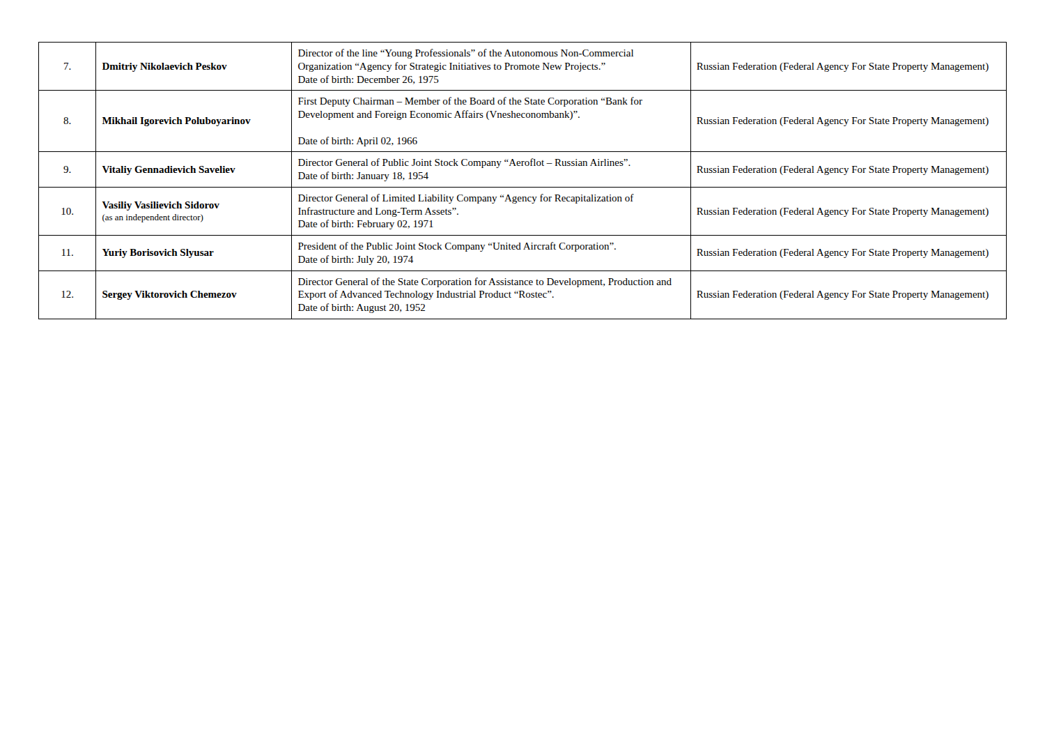| 7. | Dmitriy Nikolaevich Peskov | Director of the line “Young Professionals” of the Autonomous Non-Commercial Organization “Agency for Strategic Initiatives to Promote New Projects.” Date of birth: December 26, 1975 | Russian Federation (Federal Agency For State Property Management) |
| 8. | Mikhail Igorevich Poluboyarinov | First Deputy Chairman – Member of the Board of the State Corporation “Bank for Development and Foreign Economic Affairs (Vnesheconombank)”. Date of birth: April 02, 1966 | Russian Federation (Federal Agency For State Property Management) |
| 9. | Vitaliy Gennadievich Saveliev | Director General of Public Joint Stock Company “Aeroflot – Russian Airlines”. Date of birth: January 18, 1954 | Russian Federation (Federal Agency For State Property Management) |
| 10. | Vasiliy Vasilievich Sidorov (as an independent director) | Director General of Limited Liability Company “Agency for Recapitalization of Infrastructure and Long-Term Assets”. Date of birth: February 02, 1971 | Russian Federation (Federal Agency For State Property Management) |
| 11. | Yuriy Borisovich Slyusar | President of the Public Joint Stock Company “United Aircraft Corporation”. Date of birth: July 20, 1974 | Russian Federation (Federal Agency For State Property Management) |
| 12. | Sergey Viktorovich Chemezov | Director General of the State Corporation for Assistance to Development, Production and Export of Advanced Technology Industrial Product “Rostec”. Date of birth: August 20, 1952 | Russian Federation (Federal Agency For State Property Management) |